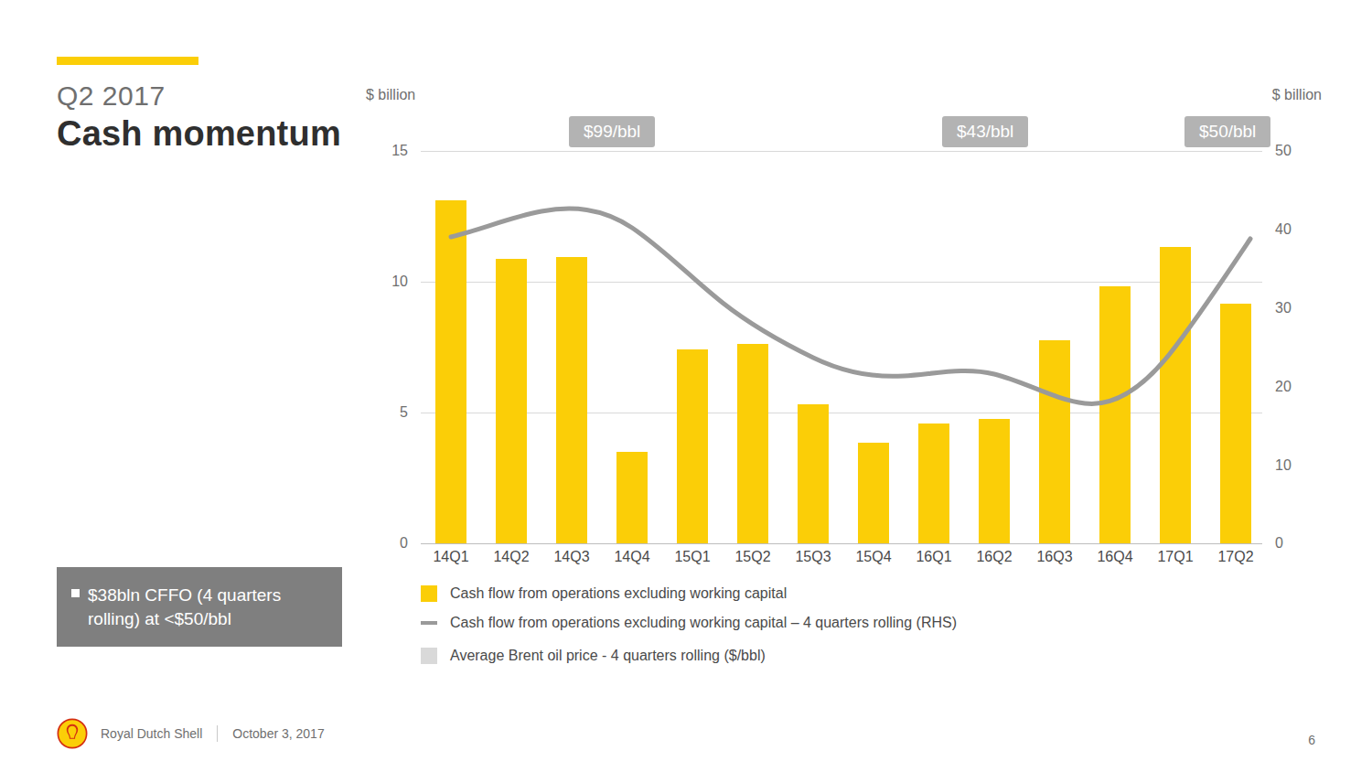Q2 2017
Cash momentum
$38bln CFFO (4 quarters rolling) at <$50/bbl
$ billion
$ billion
$99/bbl
$43/bbl
$50/bbl
15 10 5 0 50 40 30 20 10 0
14Q1 14Q2 14Q3 14Q4 15Q1 15Q2 15Q3 15Q4 16Q1 16Q2 16Q3 16Q4 17Q1 17Q2
Cash flow from operations excluding working capital
Cash flow from operations excluding working capital – 4 quarters rolling (RHS)
Average Brent oil price - 4 quarters rolling ($/bbl)
Royal Dutch Shell October 3, 2017
6